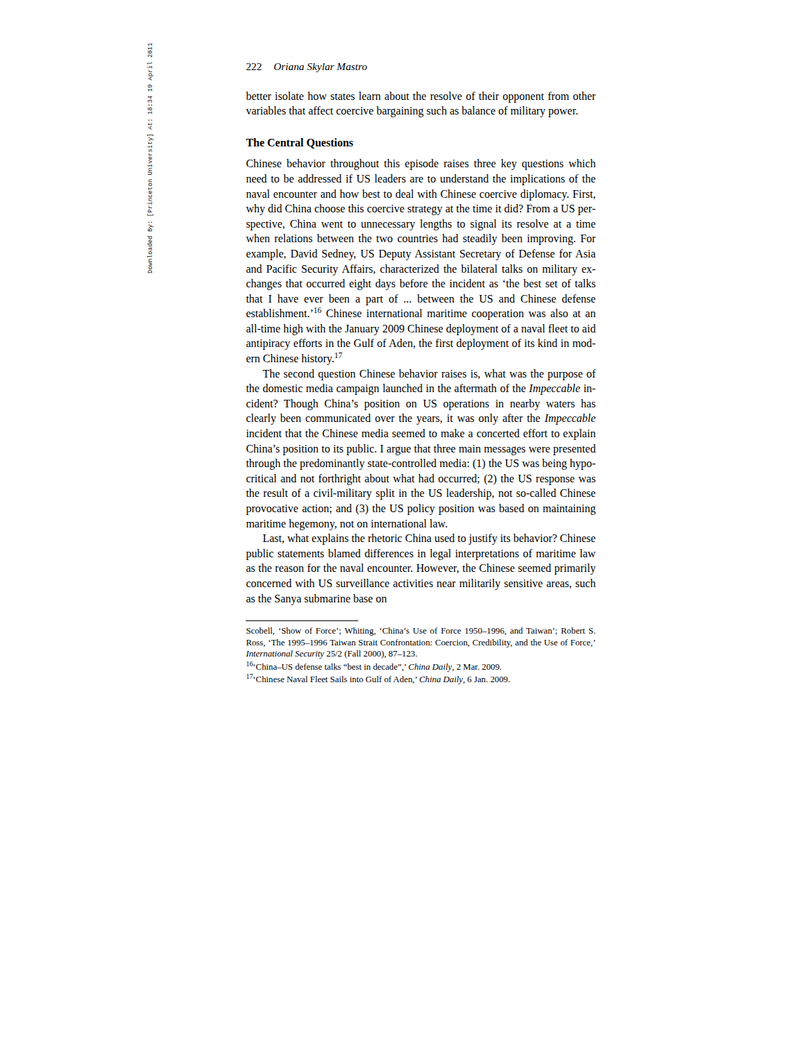Downloaded By: [Princeton University] At: 18:34 19 April 2011
222 Oriana Skylar Mastro
better isolate how states learn about the resolve of their opponent from other variables that affect coercive bargaining such as balance of military power.
The Central Questions
Chinese behavior throughout this episode raises three key questions which need to be addressed if US leaders are to understand the implications of the naval encounter and how best to deal with Chinese coercive diplomacy. First, why did China choose this coercive strategy at the time it did? From a US perspective, China went to unnecessary lengths to signal its resolve at a time when relations between the two countries had steadily been improving. For example, David Sedney, US Deputy Assistant Secretary of Defense for Asia and Pacific Security Affairs, characterized the bilateral talks on military exchanges that occurred eight days before the incident as ‘the best set of talks that I have ever been a part of ... between the US and Chinese defense establishment.’16 Chinese international maritime cooperation was also at an all-time high with the January 2009 Chinese deployment of a naval fleet to aid antipiracy efforts in the Gulf of Aden, the first deployment of its kind in modern Chinese history.17
The second question Chinese behavior raises is, what was the purpose of the domestic media campaign launched in the aftermath of the Impeccable incident? Though China’s position on US operations in nearby waters has clearly been communicated over the years, it was only after the Impeccable incident that the Chinese media seemed to make a concerted effort to explain China’s position to its public. I argue that three main messages were presented through the predominantly state-controlled media: (1) the US was being hypocritical and not forthright about what had occurred; (2) the US response was the result of a civil-military split in the US leadership, not so-called Chinese provocative action; and (3) the US policy position was based on maintaining maritime hegemony, not on international law.
Last, what explains the rhetoric China used to justify its behavior? Chinese public statements blamed differences in legal interpretations of maritime law as the reason for the naval encounter. However, the Chinese seemed primarily concerned with US surveillance activities near militarily sensitive areas, such as the Sanya submarine base on
Scobell, ‘Show of Force’; Whiting, ‘China’s Use of Force 1950–1996, and Taiwan’; Robert S. Ross, ‘The 1995–1996 Taiwan Strait Confrontation: Coercion, Credibility, and the Use of Force,’ International Security 25/2 (Fall 2000), 87–123.
16‘China–US defense talks “best in decade”,’ China Daily, 2 Mar. 2009.
17‘Chinese Naval Fleet Sails into Gulf of Aden,’ China Daily, 6 Jan. 2009.